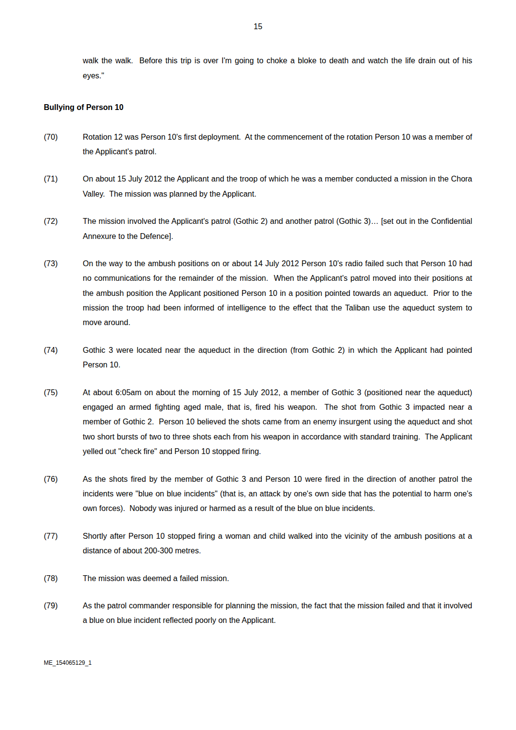15
walk the walk. Before this trip is over I'm going to choke a bloke to death and watch the life drain out of his eyes."
Bullying of Person 10
(70)
Rotation 12 was Person 10's first deployment. At the commencement of the rotation Person 10 was a member of the Applicant's patrol.
(71)
On about 15 July 2012 the Applicant and the troop of which he was a member conducted a mission in the Chora Valley. The mission was planned by the Applicant.
(72)
The mission involved the Applicant's patrol (Gothic 2) and another patrol (Gothic 3)… [set out in the Confidential Annexure to the Defence].
(73)
On the way to the ambush positions on or about 14 July 2012 Person 10's radio failed such that Person 10 had no communications for the remainder of the mission. When the Applicant's patrol moved into their positions at the ambush position the Applicant positioned Person 10 in a position pointed towards an aqueduct. Prior to the mission the troop had been informed of intelligence to the effect that the Taliban use the aqueduct system to move around.
(74)
Gothic 3 were located near the aqueduct in the direction (from Gothic 2) in which the Applicant had pointed Person 10.
(75)
At about 6:05am on about the morning of 15 July 2012, a member of Gothic 3 (positioned near the aqueduct) engaged an armed fighting aged male, that is, fired his weapon. The shot from Gothic 3 impacted near a member of Gothic 2. Person 10 believed the shots came from an enemy insurgent using the aqueduct and shot two short bursts of two to three shots each from his weapon in accordance with standard training. The Applicant yelled out "check fire" and Person 10 stopped firing.
(76)
As the shots fired by the member of Gothic 3 and Person 10 were fired in the direction of another patrol the incidents were "blue on blue incidents" (that is, an attack by one's own side that has the potential to harm one's own forces). Nobody was injured or harmed as a result of the blue on blue incidents.
(77)
Shortly after Person 10 stopped firing a woman and child walked into the vicinity of the ambush positions at a distance of about 200-300 metres.
(78)
The mission was deemed a failed mission.
(79)
As the patrol commander responsible for planning the mission, the fact that the mission failed and that it involved a blue on blue incident reflected poorly on the Applicant.
ME_154065129_1